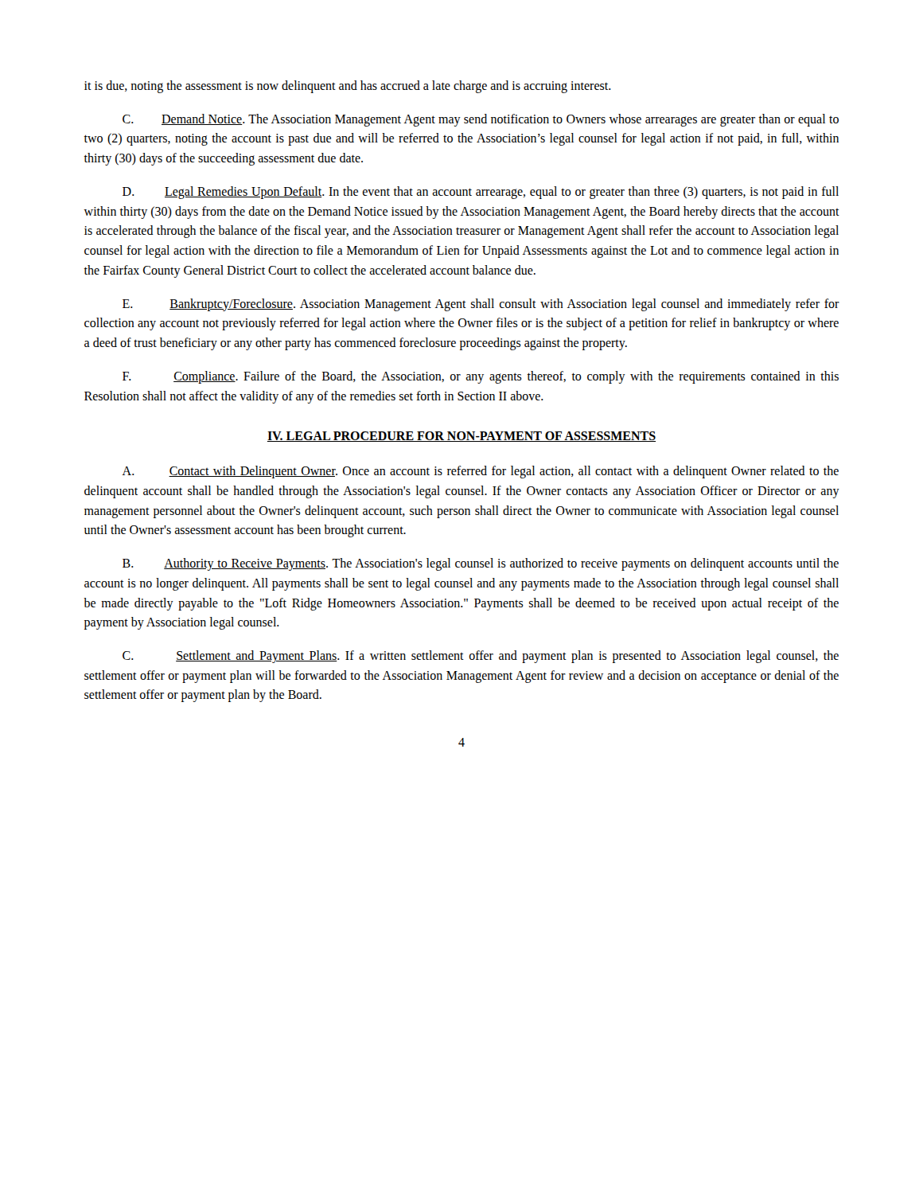it is due, noting the assessment is now delinquent and has accrued a late charge and is accruing interest.
C. Demand Notice. The Association Management Agent may send notification to Owners whose arrearages are greater than or equal to two (2) quarters, noting the account is past due and will be referred to the Association’s legal counsel for legal action if not paid, in full, within thirty (30) days of the succeeding assessment due date.
D. Legal Remedies Upon Default. In the event that an account arrearage, equal to or greater than three (3) quarters, is not paid in full within thirty (30) days from the date on the Demand Notice issued by the Association Management Agent, the Board hereby directs that the account is accelerated through the balance of the fiscal year, and the Association treasurer or Management Agent shall refer the account to Association legal counsel for legal action with the direction to file a Memorandum of Lien for Unpaid Assessments against the Lot and to commence legal action in the Fairfax County General District Court to collect the accelerated account balance due.
E. Bankruptcy/Foreclosure. Association Management Agent shall consult with Association legal counsel and immediately refer for collection any account not previously referred for legal action where the Owner files or is the subject of a petition for relief in bankruptcy or where a deed of trust beneficiary or any other party has commenced foreclosure proceedings against the property.
F. Compliance. Failure of the Board, the Association, or any agents thereof, to comply with the requirements contained in this Resolution shall not affect the validity of any of the remedies set forth in Section II above.
IV. LEGAL PROCEDURE FOR NON-PAYMENT OF ASSESSMENTS
A. Contact with Delinquent Owner. Once an account is referred for legal action, all contact with a delinquent Owner related to the delinquent account shall be handled through the Association's legal counsel. If the Owner contacts any Association Officer or Director or any management personnel about the Owner's delinquent account, such person shall direct the Owner to communicate with Association legal counsel until the Owner's assessment account has been brought current.
B. Authority to Receive Payments. The Association's legal counsel is authorized to receive payments on delinquent accounts until the account is no longer delinquent. All payments shall be sent to legal counsel and any payments made to the Association through legal counsel shall be made directly payable to the "Loft Ridge Homeowners Association." Payments shall be deemed to be received upon actual receipt of the payment by Association legal counsel.
C. Settlement and Payment Plans. If a written settlement offer and payment plan is presented to Association legal counsel, the settlement offer or payment plan will be forwarded to the Association Management Agent for review and a decision on acceptance or denial of the settlement offer or payment plan by the Board.
4